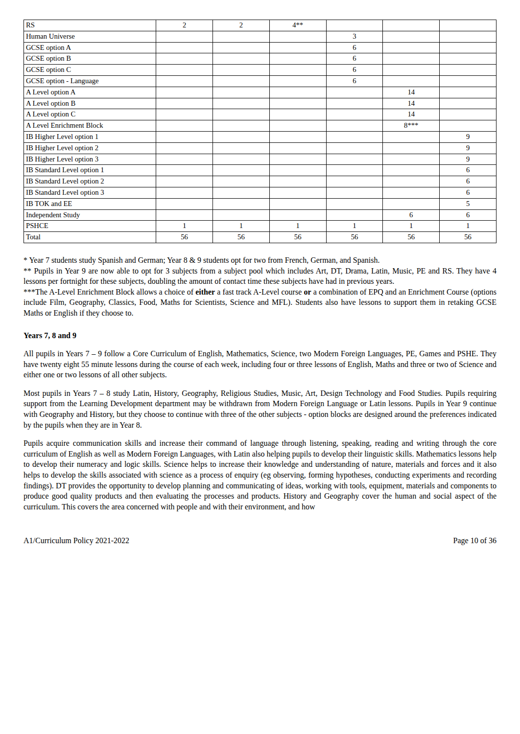| RS | 2 | 2 | 4** | | | |
| Human Universe | | | | 3 | | |
| GCSE option A | | | | 6 | | |
| GCSE option B | | | | 6 | | |
| GCSE option C | | | | 6 | | |
| GCSE option - Language | | | | 6 | | |
| A Level option A | | | | | 14 | |
| A Level option B | | | | | 14 | |
| A Level option C | | | | | 14 | |
| A Level Enrichment Block | | | | | 8*** | |
| IB Higher Level option 1 | | | | | | 9 |
| IB Higher Level option 2 | | | | | | 9 |
| IB Higher Level option 3 | | | | | | 9 |
| IB Standard Level option 1 | | | | | | 6 |
| IB Standard Level option 2 | | | | | | 6 |
| IB Standard Level option 3 | | | | | | 6 |
| IB TOK and EE | | | | | | 5 |
| Independent Study | | | | | 6 | 6 |
| PSHCE | 1 | 1 | 1 | 1 | 1 | 1 |
| Total | 56 | 56 | 56 | 56 | 56 | 56 |
* Year 7 students study Spanish and German; Year 8 & 9 students opt for two from French, German, and Spanish.
** Pupils in Year 9 are now able to opt for 3 subjects from a subject pool which includes Art, DT, Drama, Latin, Music, PE and RS. They have 4 lessons per fortnight for these subjects, doubling the amount of contact time these subjects have had in previous years.
***The A-Level Enrichment Block allows a choice of either a fast track A-Level course or a combination of EPQ and an Enrichment Course (options include Film, Geography, Classics, Food, Maths for Scientists, Science and MFL). Students also have lessons to support them in retaking GCSE Maths or English if they choose to.
Years 7, 8 and 9
All pupils in Years 7 – 9 follow a Core Curriculum of English, Mathematics, Science, two Modern Foreign Languages, PE, Games and PSHE. They have twenty eight 55 minute lessons during the course of each week, including four or three lessons of English, Maths and three or two of Science and either one or two lessons of all other subjects.
Most pupils in Years 7 – 8 study Latin, History, Geography, Religious Studies, Music, Art, Design Technology and Food Studies. Pupils requiring support from the Learning Development department may be withdrawn from Modern Foreign Language or Latin lessons. Pupils in Year 9 continue with Geography and History, but they choose to continue with three of the other subjects - option blocks are designed around the preferences indicated by the pupils when they are in Year 8.
Pupils acquire communication skills and increase their command of language through listening, speaking, reading and writing through the core curriculum of English as well as Modern Foreign Languages, with Latin also helping pupils to develop their linguistic skills. Mathematics lessons help to develop their numeracy and logic skills. Science helps to increase their knowledge and understanding of nature, materials and forces and it also helps to develop the skills associated with science as a process of enquiry (eg observing, forming hypotheses, conducting experiments and recording findings). DT provides the opportunity to develop planning and communicating of ideas, working with tools, equipment, materials and components to produce good quality products and then evaluating the processes and products. History and Geography cover the human and social aspect of the curriculum. This covers the area concerned with people and with their environment, and how
A1/Curriculum Policy 2021-2022 Page 10 of 36